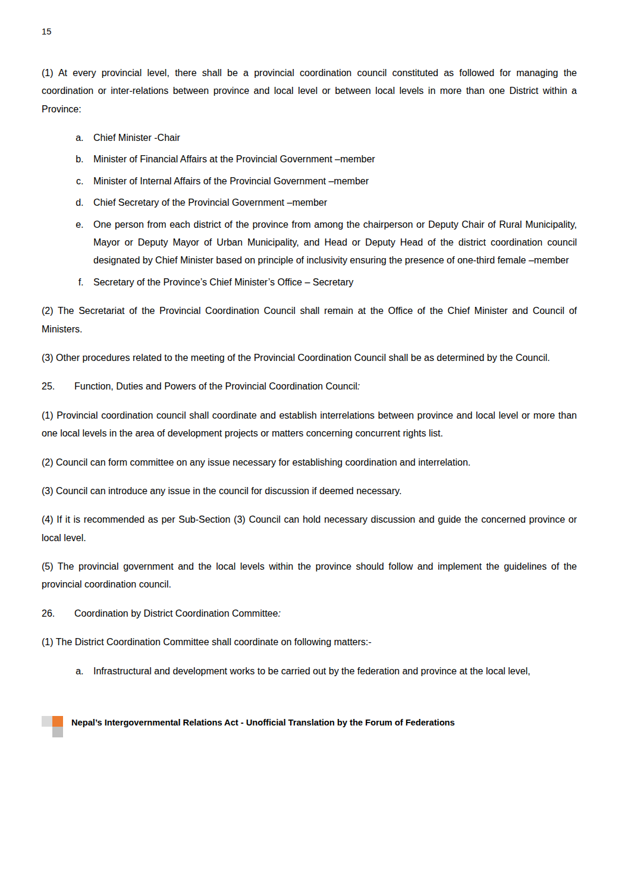15
(1) At every provincial level, there shall be a provincial coordination council constituted as followed for managing the coordination or inter-relations between province and local level or between local levels in more than one District within a Province:
Chief Minister -Chair
Minister of Financial Affairs at the Provincial Government –member
Minister of Internal Affairs of the Provincial Government –member
Chief Secretary of the Provincial Government –member
One person from each district of the province from among the chairperson or Deputy Chair of Rural Municipality, Mayor or Deputy Mayor of Urban Municipality, and Head or Deputy Head of the district coordination council designated by Chief Minister based on principle of inclusivity ensuring the presence of one-third female –member
Secretary of the Province’s Chief Minister’s Office – Secretary
(2) The Secretariat of the Provincial Coordination Council shall remain at the Office of the Chief Minister and Council of Ministers.
(3) Other procedures related to the meeting of the Provincial Coordination Council shall be as determined by the Council.
25. Function, Duties and Powers of the Provincial Coordination Council:
(1) Provincial coordination council shall coordinate and establish interrelations between province and local level or more than one local levels in the area of development projects or matters concerning concurrent rights list.
(2) Council can form committee on any issue necessary for establishing coordination and interrelation.
(3) Council can introduce any issue in the council for discussion if deemed necessary.
(4) If it is recommended as per Sub-Section (3) Council can hold necessary discussion and guide the concerned province or local level.
(5) The provincial government and the local levels within the province should follow and implement the guidelines of the provincial coordination council.
26. Coordination by District Coordination Committee:
(1) The District Coordination Committee shall coordinate on following matters:-
Infrastructural and development works to be carried out by the federation and province at the local level,
Nepal’s Intergovernmental Relations Act - Unofficial Translation by the Forum of Federations